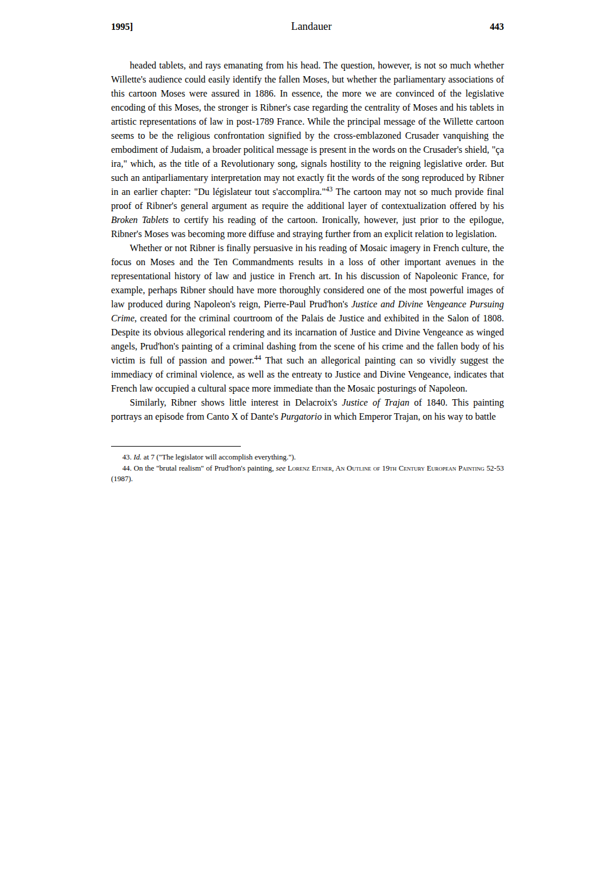1995] Landauer 443
headed tablets, and rays emanating from his head. The question, however, is not so much whether Willette's audience could easily identify the fallen Moses, but whether the parliamentary associations of this cartoon Moses were assured in 1886. In essence, the more we are convinced of the legislative encoding of this Moses, the stronger is Ribner's case regarding the centrality of Moses and his tablets in artistic representations of law in post-1789 France. While the principal message of the Willette cartoon seems to be the religious confrontation signified by the cross-emblazoned Crusader vanquishing the embodiment of Judaism, a broader political message is present in the words on the Crusader's shield, "ça ira," which, as the title of a Revolutionary song, signals hostility to the reigning legislative order. But such an antiparliamentary interpretation may not exactly fit the words of the song reproduced by Ribner in an earlier chapter: "Du législateur tout s'accomplira."43 The cartoon may not so much provide final proof of Ribner's general argument as require the additional layer of contextualization offered by his Broken Tablets to certify his reading of the cartoon. Ironically, however, just prior to the epilogue, Ribner's Moses was becoming more diffuse and straying further from an explicit relation to legislation.
Whether or not Ribner is finally persuasive in his reading of Mosaic imagery in French culture, the focus on Moses and the Ten Commandments results in a loss of other important avenues in the representational history of law and justice in French art. In his discussion of Napoleonic France, for example, perhaps Ribner should have more thoroughly considered one of the most powerful images of law produced during Napoleon's reign, Pierre-Paul Prud'hon's Justice and Divine Vengeance Pursuing Crime, created for the criminal courtroom of the Palais de Justice and exhibited in the Salon of 1808. Despite its obvious allegorical rendering and its incarnation of Justice and Divine Vengeance as winged angels, Prud'hon's painting of a criminal dashing from the scene of his crime and the fallen body of his victim is full of passion and power.44 That such an allegorical painting can so vividly suggest the immediacy of criminal violence, as well as the entreaty to Justice and Divine Vengeance, indicates that French law occupied a cultural space more immediate than the Mosaic posturings of Napoleon.
Similarly, Ribner shows little interest in Delacroix's Justice of Trajan of 1840. This painting portrays an episode from Canto X of Dante's Purgatorio in which Emperor Trajan, on his way to battle
43. Id. at 7 ("The legislator will accomplish everything.").
44. On the "brutal realism" of Prud'hon's painting, see Lorenz Eitner, An Outline of 19th Century European Painting 52-53 (1987).